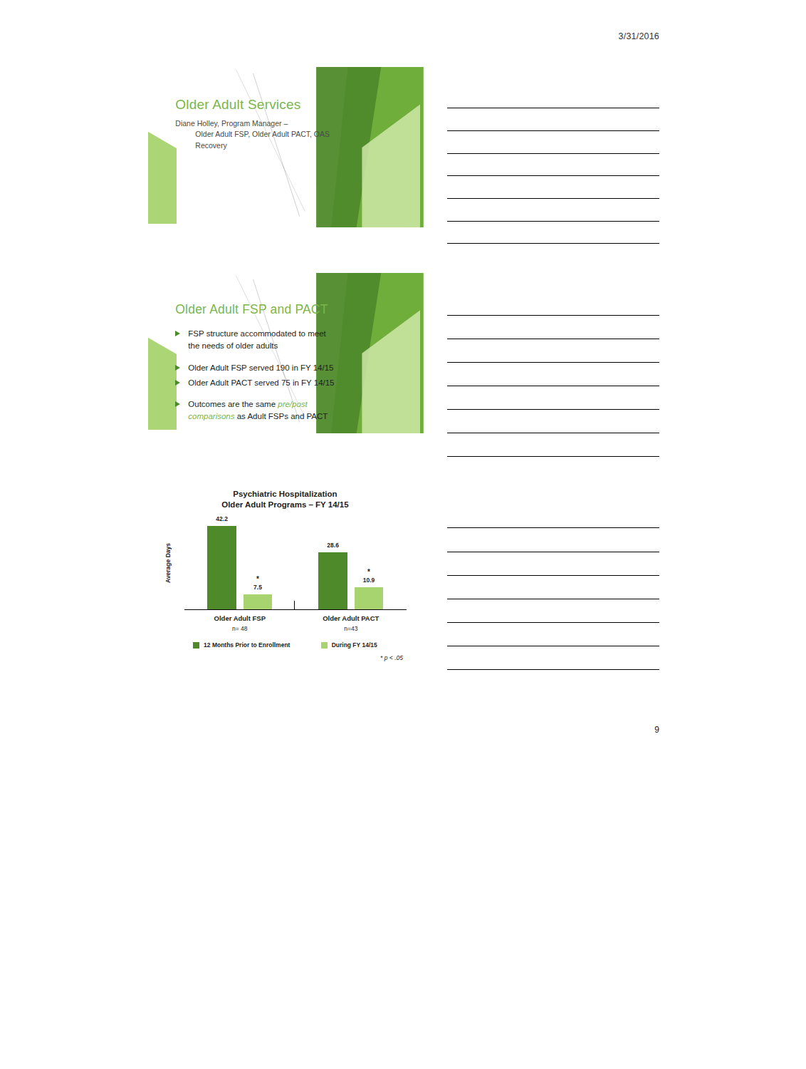3/31/2016
Older Adult Services
Diane Holley, Program Manager – Older Adult FSP, Older Adult PACT, OAS Recovery
Older Adult FSP and PACT
FSP structure accommodated to meet the needs of older adults
Older Adult FSP served 190 in FY 14/15
Older Adult PACT served 75 in FY 14/15
Outcomes are the same pre/post comparisons as Adult FSPs and PACT
Psychiatric Hospitalization
Older Adult Programs – FY 14/15
Average Days
42.2
* 7.5
28.6
* 10.9
Older Adult FSPn= 48
Older Adult PACTn=43
12 Months Prior to Enrollment
During FY 14/15
* p < .05
9